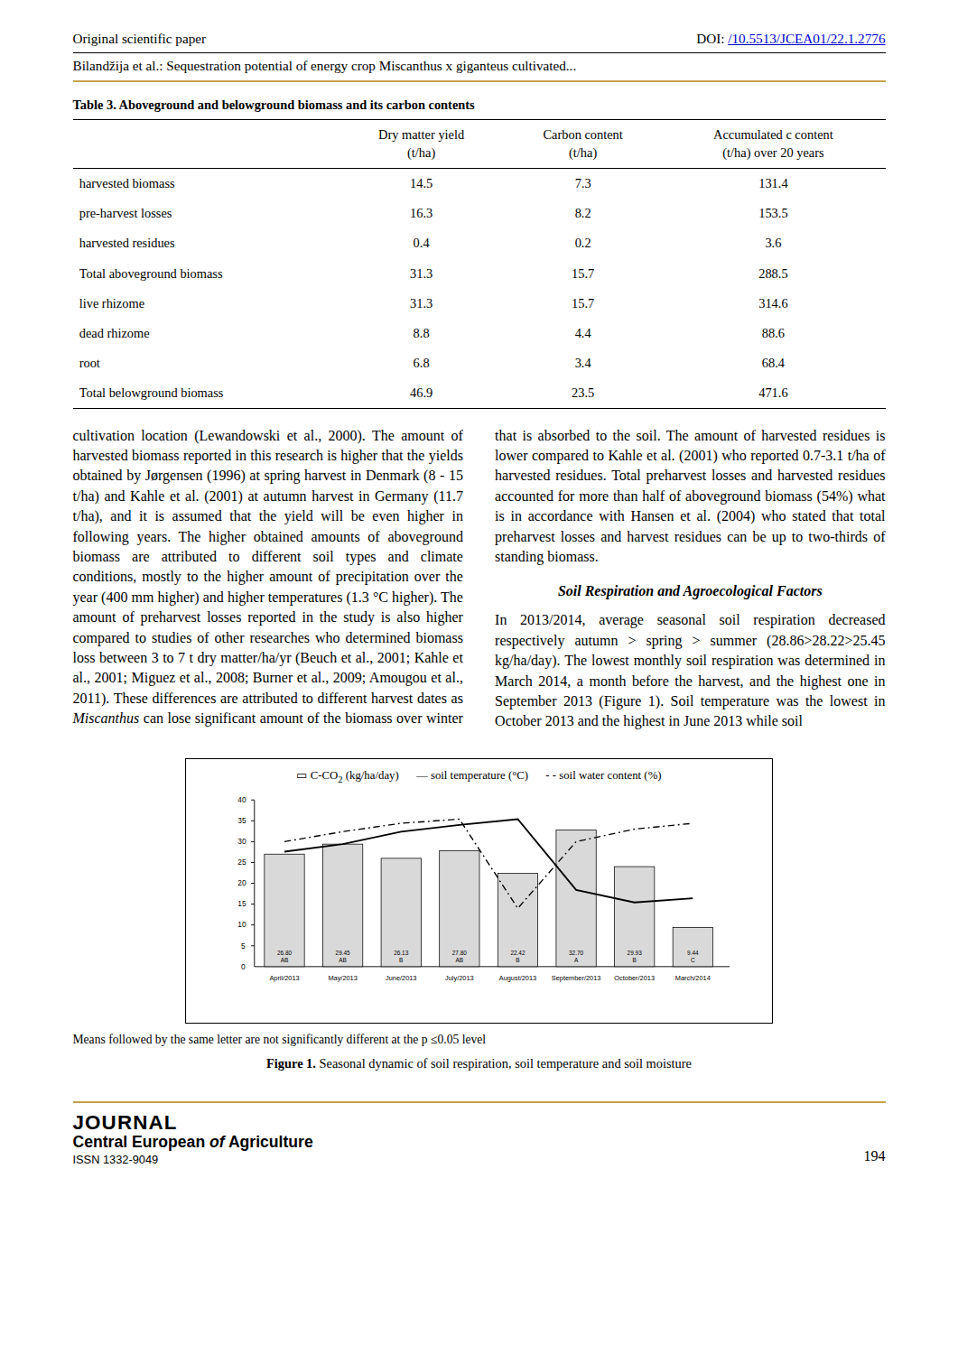Original scientific paper
DOI: /10.5513/JCEA01/22.1.2776
Bilandžija et al.: Sequestration potential of energy crop Miscanthus x giganteus cultivated...
Table 3. Aboveground and belowground biomass and its carbon contents
| | Dry matter yield (t/ha) | Carbon content (t/ha) | Accumulated c content (t/ha) over 20 years |
| --- | --- | --- | --- |
| harvested biomass | 14.5 | 7.3 | 131.4 |
| pre-harvest losses | 16.3 | 8.2 | 153.5 |
| harvested residues | 0.4 | 0.2 | 3.6 |
| Total aboveground biomass | 31.3 | 15.7 | 288.5 |
| live rhizome | 31.3 | 15.7 | 314.6 |
| dead rhizome | 8.8 | 4.4 | 88.6 |
| root | 6.8 | 3.4 | 68.4 |
| Total belowground biomass | 46.9 | 23.5 | 471.6 |
cultivation location (Lewandowski et al., 2000). The amount of harvested biomass reported in this research is higher that the yields obtained by Jørgensen (1996) at spring harvest in Denmark (8 - 15 t/ha) and Kahle et al. (2001) at autumn harvest in Germany (11.7 t/ha), and it is assumed that the yield will be even higher in following years. The higher obtained amounts of aboveground biomass are attributed to different soil types and climate conditions, mostly to the higher amount of precipitation over the year (400 mm higher) and higher temperatures (1.3 °C higher). The amount of preharvest losses reported in the study is also higher compared to studies of other researches who determined biomass loss between 3 to 7 t dry matter/ha/yr (Beuch et al., 2001; Kahle et al., 2001; Miguez et al., 2008; Burner et al., 2009; Amougou et al., 2011). These differences are attributed to different harvest dates as Miscanthus can lose significant amount of the biomass over winter that is absorbed to the soil. The amount of harvested residues is lower compared to Kahle et al. (2001) who reported 0.7-3.1 t/ha of harvested residues. Total preharvest losses and harvested residues accounted for more than half of aboveground biomass (54%) what is in accordance with Hansen et al. (2004) who stated that total preharvest losses and harvest residues can be up to two-thirds of standing biomass.
Soil Respiration and Agroecological Factors
In 2013/2014, average seasonal soil respiration decreased respectively autumn > spring > summer (28.86>28.22>25.45 kg/ha/day). The lowest monthly soil respiration was determined in March 2014, a month before the harvest, and the highest one in September 2013 (Figure 1). Soil temperature was the lowest in October 2013 and the highest in June 2013 while soil
▭ C-CO2 (kg/ha/day) — soil temperature (°C) - - soil water content (%)
40 35 30 25 20 15 10 5 0 26.80AB 29.45AB 26.13B 27.80AB 22.42B 32.70A 29.93B 9.44C April/2013 May/2013 June/2013 July/2013 August/2013 September/2013 October/2013 March/2014
Means followed by the same letter are not significantly different at the p ≤0.05 level
Figure 1. Seasonal dynamic of soil respiration, soil temperature and soil moisture
JOURNAL
Central European of Agriculture
ISSN 1332-9049
194